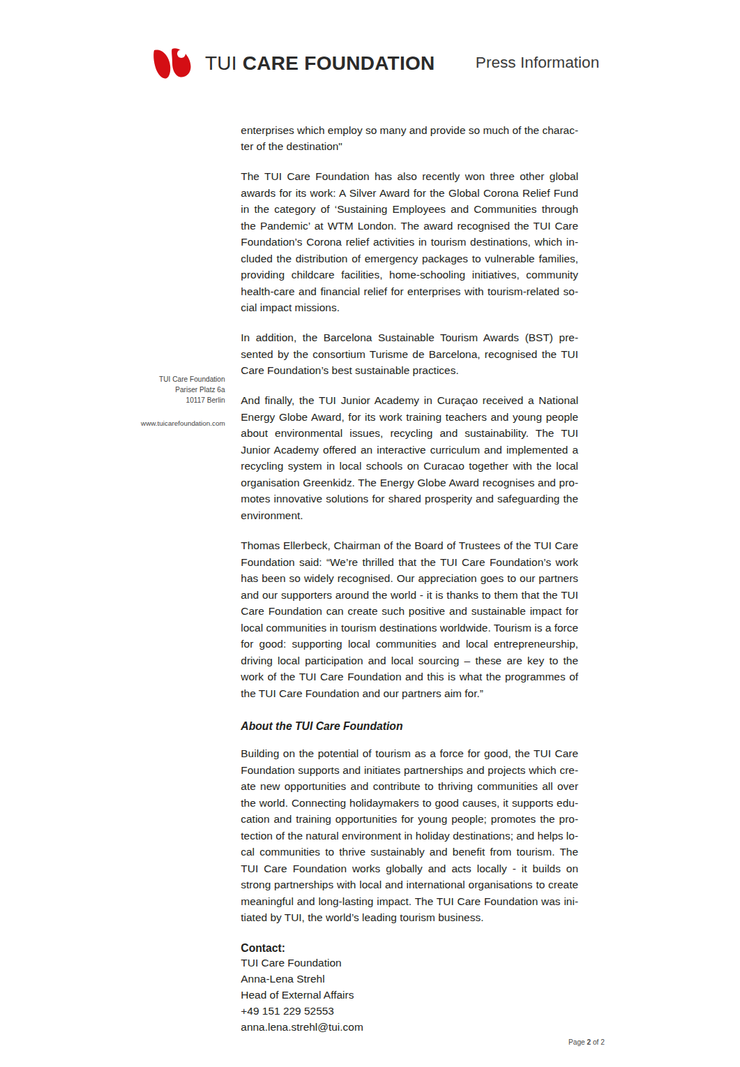TUI CARE FOUNDATION
Press Information
TUI Care Foundation
Pariser Platz 6a
10117 Berlin
www.tuicarefoundation.com
enterprises which employ so many and provide so much of the character of the destination"
The TUI Care Foundation has also recently won three other global awards for its work: A Silver Award for the Global Corona Relief Fund in the category of ‘Sustaining Employees and Communities through the Pandemic’ at WTM London. The award recognised the TUI Care Foundation’s Corona relief activities in tourism destinations, which included the distribution of emergency packages to vulnerable families, providing childcare facilities, home-schooling initiatives, community health-care and financial relief for enterprises with tourism-related social impact missions.
In addition, the Barcelona Sustainable Tourism Awards (BST) presented by the consortium Turisme de Barcelona, recognised the TUI Care Foundation’s best sustainable practices.
And finally, the TUI Junior Academy in Curaçao received a National Energy Globe Award, for its work training teachers and young people about environmental issues, recycling and sustainability. The TUI Junior Academy offered an interactive curriculum and implemented a recycling system in local schools on Curacao together with the local organisation Greenkidz. The Energy Globe Award recognises and promotes innovative solutions for shared prosperity and safeguarding the environment.
Thomas Ellerbeck, Chairman of the Board of Trustees of the TUI Care Foundation said: “We’re thrilled that the TUI Care Foundation’s work has been so widely recognised. Our appreciation goes to our partners and our supporters around the world - it is thanks to them that the TUI Care Foundation can create such positive and sustainable impact for local communities in tourism destinations worldwide. Tourism is a force for good: supporting local communities and local entrepreneurship, driving local participation and local sourcing – these are key to the work of the TUI Care Foundation and this is what the programmes of the TUI Care Foundation and our partners aim for.”
About the TUI Care Foundation
Building on the potential of tourism as a force for good, the TUI Care Foundation supports and initiates partnerships and projects which create new opportunities and contribute to thriving communities all over the world. Connecting holidaymakers to good causes, it supports education and training opportunities for young people; promotes the protection of the natural environment in holiday destinations; and helps local communities to thrive sustainably and benefit from tourism. The TUI Care Foundation works globally and acts locally - it builds on strong partnerships with local and international organisations to create meaningful and long-lasting impact. The TUI Care Foundation was initiated by TUI, the world’s leading tourism business.
Contact:
TUI Care Foundation
Anna-Lena Strehl
Head of External Affairs
+49 151 229 52553
anna.lena.strehl@tui.com
Page 2 of 2